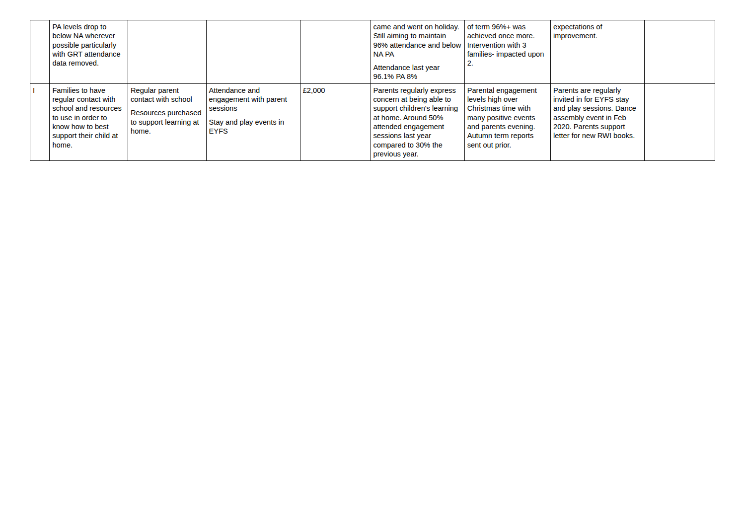| | PA levels drop to below NA wherever possible particularly with GRT attendance data removed. | | | | came and went on holiday. Still aiming to maintain 96% attendance and below NA PA Attendance last year 96.1% PA 8% | of term 96%+ was achieved once more. Intervention with 3 families- impacted upon 2. | expectations of improvement. | |
| I | Families to have regular contact with school and resources to use in order to know how to best support their child at home. | Regular parent contact with school Resources purchased to support learning at home. | Attendance and engagement with parent sessions Stay and play events in EYFS | £2,000 | Parents regularly express concern at being able to support children's learning at home. Around 50% attended engagement sessions last year compared to 30% the previous year. | Parental engagement levels high over Christmas time with many positive events and parents evening. Autumn term reports sent out prior. | Parents are regularly invited in for EYFS stay and play sessions. Dance assembly event in Feb 2020. Parents support letter for new RWI books. | |